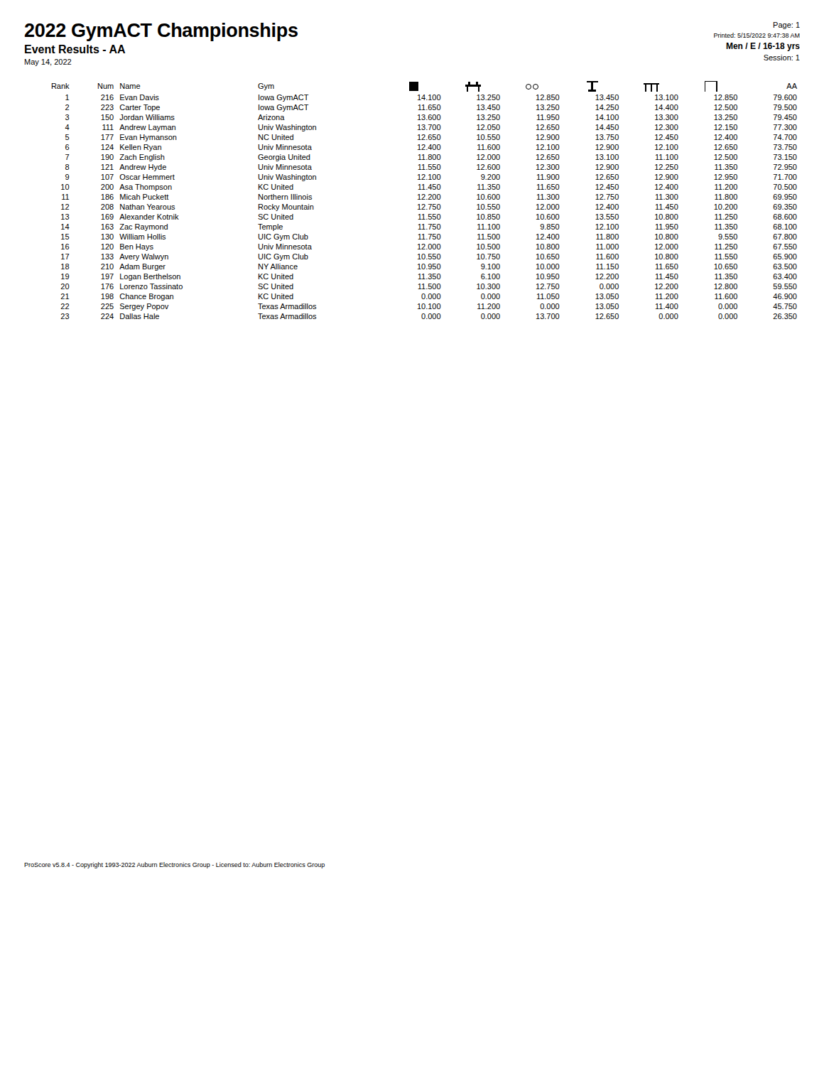2022 GymACT Championships
Event Results - AA
May 14, 2022
Page: 1
Printed: 5/15/2022 9:47:38 AM
Men / E / 16-18 yrs
Session: 1
| Rank | Num | Name | Gym | | | | | | | AA |
| --- | --- | --- | --- | --- | --- | --- | --- | --- | --- | --- |
| 1 | 216 | Evan Davis | Iowa GymACT | 14.100 | 13.250 | 12.850 | 13.450 | 13.100 | 12.850 | 79.600 |
| 2 | 223 | Carter Tope | Iowa GymACT | 11.650 | 13.450 | 13.250 | 14.250 | 14.400 | 12.500 | 79.500 |
| 3 | 150 | Jordan Williams | Arizona | 13.600 | 13.250 | 11.950 | 14.100 | 13.300 | 13.250 | 79.450 |
| 4 | 111 | Andrew Layman | Univ Washington | 13.700 | 12.050 | 12.650 | 14.450 | 12.300 | 12.150 | 77.300 |
| 5 | 177 | Evan Hymanson | NC United | 12.650 | 10.550 | 12.900 | 13.750 | 12.450 | 12.400 | 74.700 |
| 6 | 124 | Kellen Ryan | Univ Minnesota | 12.400 | 11.600 | 12.100 | 12.900 | 12.100 | 12.650 | 73.750 |
| 7 | 190 | Zach English | Georgia United | 11.800 | 12.000 | 12.650 | 13.100 | 11.100 | 12.500 | 73.150 |
| 8 | 121 | Andrew Hyde | Univ Minnesota | 11.550 | 12.600 | 12.300 | 12.900 | 12.250 | 11.350 | 72.950 |
| 9 | 107 | Oscar Hemmert | Univ Washington | 12.100 | 9.200 | 11.900 | 12.650 | 12.900 | 12.950 | 71.700 |
| 10 | 200 | Asa Thompson | KC United | 11.450 | 11.350 | 11.650 | 12.450 | 12.400 | 11.200 | 70.500 |
| 11 | 186 | Micah Puckett | Northern Illinois | 12.200 | 10.600 | 11.300 | 12.750 | 11.300 | 11.800 | 69.950 |
| 12 | 208 | Nathan Yearous | Rocky Mountain | 12.750 | 10.550 | 12.000 | 12.400 | 11.450 | 10.200 | 69.350 |
| 13 | 169 | Alexander Kotnik | SC United | 11.550 | 10.850 | 10.600 | 13.550 | 10.800 | 11.250 | 68.600 |
| 14 | 163 | Zac Raymond | Temple | 11.750 | 11.100 | 9.850 | 12.100 | 11.950 | 11.350 | 68.100 |
| 15 | 130 | William Hollis | UIC Gym Club | 11.750 | 11.500 | 12.400 | 11.800 | 10.800 | 9.550 | 67.800 |
| 16 | 120 | Ben Hays | Univ Minnesota | 12.000 | 10.500 | 10.800 | 11.000 | 12.000 | 11.250 | 67.550 |
| 17 | 133 | Avery Walwyn | UIC Gym Club | 10.550 | 10.750 | 10.650 | 11.600 | 10.800 | 11.550 | 65.900 |
| 18 | 210 | Adam Burger | NY Alliance | 10.950 | 9.100 | 10.000 | 11.150 | 11.650 | 10.650 | 63.500 |
| 19 | 197 | Logan Berthelson | KC United | 11.350 | 6.100 | 10.950 | 12.200 | 11.450 | 11.350 | 63.400 |
| 20 | 176 | Lorenzo Tassinato | SC United | 11.500 | 10.300 | 12.750 | 0.000 | 12.200 | 12.800 | 59.550 |
| 21 | 198 | Chance Brogan | KC United | 0.000 | 0.000 | 11.050 | 13.050 | 11.200 | 11.600 | 46.900 |
| 22 | 225 | Sergey Popov | Texas Armadillos | 10.100 | 11.200 | 0.000 | 13.050 | 11.400 | 0.000 | 45.750 |
| 23 | 224 | Dallas Hale | Texas Armadillos | 0.000 | 0.000 | 13.700 | 12.650 | 0.000 | 0.000 | 26.350 |
ProScore v5.8.4 - Copyright 1993-2022 Auburn Electronics Group - Licensed to: Auburn Electronics Group